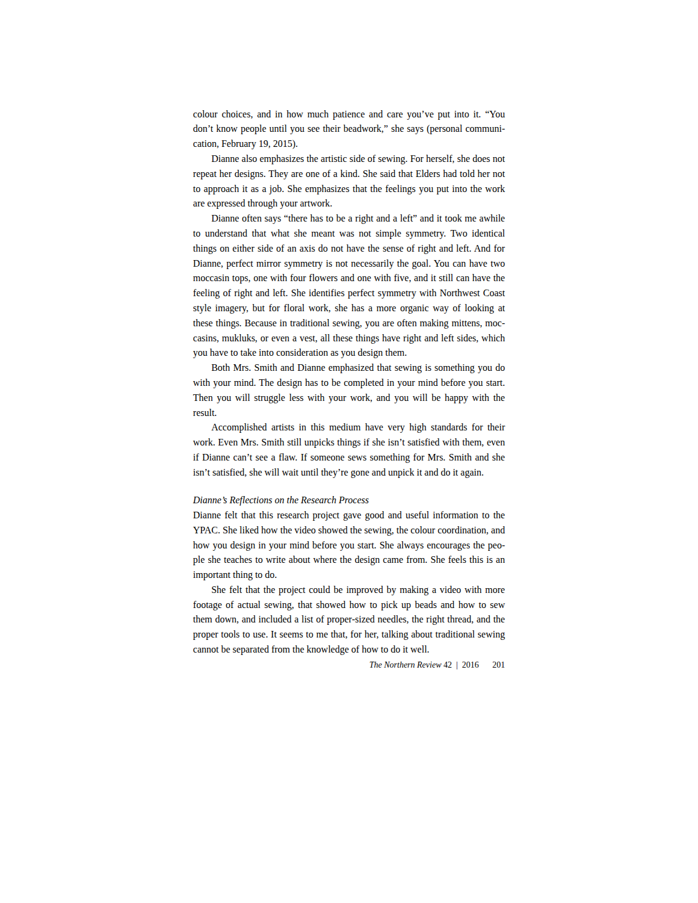colour choices, and in how much patience and care you’ve put into it. “You don’t know people until you see their beadwork,” she says (personal communication, February 19, 2015).
Dianne also emphasizes the artistic side of sewing. For herself, she does not repeat her designs. They are one of a kind. She said that Elders had told her not to approach it as a job. She emphasizes that the feelings you put into the work are expressed through your artwork.
Dianne often says “there has to be a right and a left” and it took me awhile to understand that what she meant was not simple symmetry. Two identical things on either side of an axis do not have the sense of right and left. And for Dianne, perfect mirror symmetry is not necessarily the goal. You can have two moccasin tops, one with four flowers and one with five, and it still can have the feeling of right and left. She identifies perfect symmetry with Northwest Coast style imagery, but for floral work, she has a more organic way of looking at these things. Because in traditional sewing, you are often making mittens, moccasins, mukluks, or even a vest, all these things have right and left sides, which you have to take into consideration as you design them.
Both Mrs. Smith and Dianne emphasized that sewing is something you do with your mind. The design has to be completed in your mind before you start. Then you will struggle less with your work, and you will be happy with the result.
Accomplished artists in this medium have very high standards for their work. Even Mrs. Smith still unpicks things if she isn’t satisfied with them, even if Dianne can’t see a flaw. If someone sews something for Mrs. Smith and she isn’t satisfied, she will wait until they’re gone and unpick it and do it again.
Dianne’s Reflections on the Research Process
Dianne felt that this research project gave good and useful information to the YPAC. She liked how the video showed the sewing, the colour coordination, and how you design in your mind before you start. She always encourages the people she teaches to write about where the design came from. She feels this is an important thing to do.
She felt that the project could be improved by making a video with more footage of actual sewing, that showed how to pick up beads and how to sew them down, and included a list of proper-sized needles, the right thread, and the proper tools to use. It seems to me that, for her, talking about traditional sewing cannot be separated from the knowledge of how to do it well.
The Northern Review 42 | 2016201